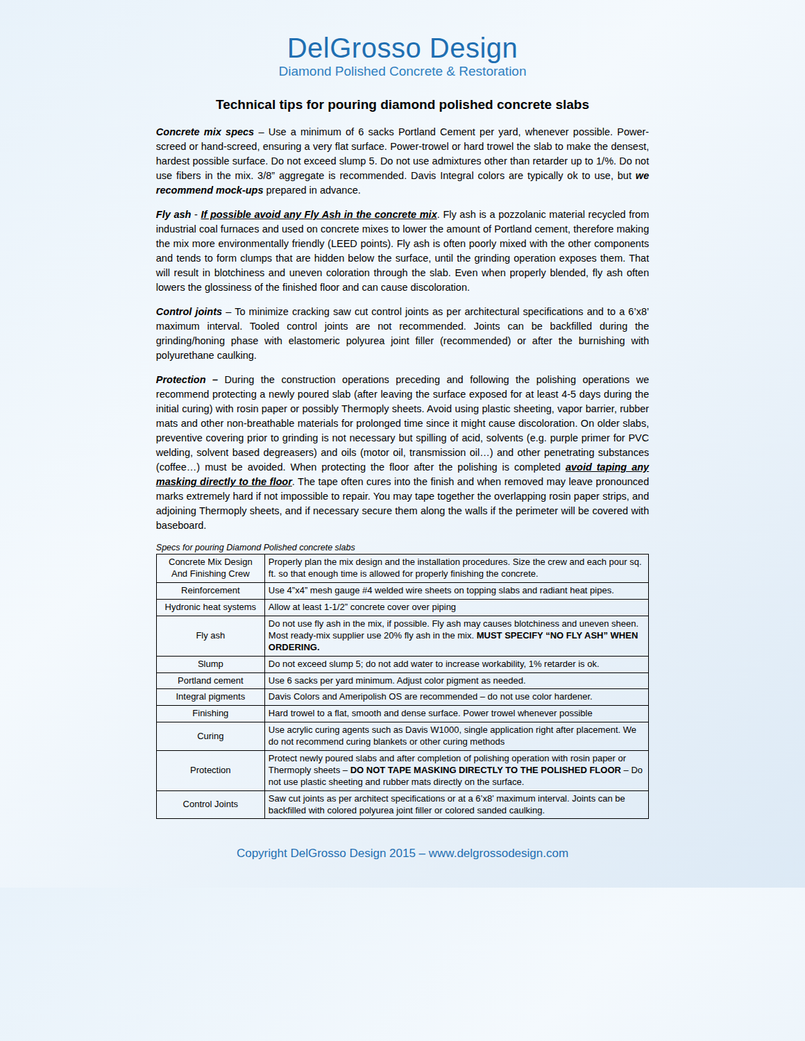DelGrosso Design
Diamond Polished Concrete & Restoration
Technical tips for pouring diamond polished concrete slabs
Concrete mix specs – Use a minimum of 6 sacks Portland Cement per yard, whenever possible. Power-screed or hand-screed, ensuring a very flat surface. Power-trowel or hard trowel the slab to make the densest, hardest possible surface. Do not exceed slump 5. Do not use admixtures other than retarder up to 1/%. Do not use fibers in the mix. 3/8” aggregate is recommended. Davis Integral colors are typically ok to use, but we recommend mock-ups prepared in advance.
Fly ash - If possible avoid any Fly Ash in the concrete mix. Fly ash is a pozzolanic material recycled from industrial coal furnaces and used on concrete mixes to lower the amount of Portland cement, therefore making the mix more environmentally friendly (LEED points). Fly ash is often poorly mixed with the other components and tends to form clumps that are hidden below the surface, until the grinding operation exposes them. That will result in blotchiness and uneven coloration through the slab. Even when properly blended, fly ash often lowers the glossiness of the finished floor and can cause discoloration.
Control joints – To minimize cracking saw cut control joints as per architectural specifications and to a 6’x8’ maximum interval. Tooled control joints are not recommended. Joints can be backfilled during the grinding/honing phase with elastomeric polyurea joint filler (recommended) or after the burnishing with polyurethane caulking.
Protection – During the construction operations preceding and following the polishing operations we recommend protecting a newly poured slab (after leaving the surface exposed for at least 4-5 days during the initial curing) with rosin paper or possibly Thermoply sheets. Avoid using plastic sheeting, vapor barrier, rubber mats and other non-breathable materials for prolonged time since it might cause discoloration. On older slabs, preventive covering prior to grinding is not necessary but spilling of acid, solvents (e.g. purple primer for PVC welding, solvent based degreasers) and oils (motor oil, transmission oil…) and other penetrating substances (coffee…) must be avoided. When protecting the floor after the polishing is completed avoid taping any masking directly to the floor. The tape often cures into the finish and when removed may leave pronounced marks extremely hard if not impossible to repair. You may tape together the overlapping rosin paper strips, and adjoining Thermoply sheets, and if necessary secure them along the walls if the perimeter will be covered with baseboard.
Specs for pouring Diamond Polished concrete slabs
| Concrete Mix Design And Finishing Crew | Properly plan the mix design and the installation procedures. Size the crew and each pour sq. ft. so that enough time is allowed for properly finishing the concrete. |
| Reinforcement | Use 4”x4” mesh gauge #4 welded wire sheets on topping slabs and radiant heat pipes. |
| Hydronic heat systems | Allow at least 1-1/2” concrete cover over piping |
| Fly ash | Do not use fly ash in the mix, if possible. Fly ash may causes blotchiness and uneven sheen. Most ready-mix supplier use 20% fly ash in the mix. MUST SPECIFY “NO FLY ASH” WHEN ORDERING. |
| Slump | Do not exceed slump 5; do not add water to increase workability, 1% retarder is ok. |
| Portland cement | Use 6 sacks per yard minimum. Adjust color pigment as needed. |
| Integral pigments | Davis Colors and Ameripolish OS are recommended – do not use color hardener. |
| Finishing | Hard trowel to a flat, smooth and dense surface. Power trowel whenever possible |
| Curing | Use acrylic curing agents such as Davis W1000, single application right after placement. We do not recommend curing blankets or other curing methods |
| Protection | Protect newly poured slabs and after completion of polishing operation with rosin paper or Thermoply sheets – DO NOT TAPE MASKING DIRECTLY TO THE POLISHED FLOOR – Do not use plastic sheeting and rubber mats directly on the surface. |
| Control Joints | Saw cut joints as per architect specifications or at a 6’x8’ maximum interval. Joints can be backfilled with colored polyurea joint filler or colored sanded caulking. |
Copyright DelGrosso Design 2015 – www.delgrossodesign.com